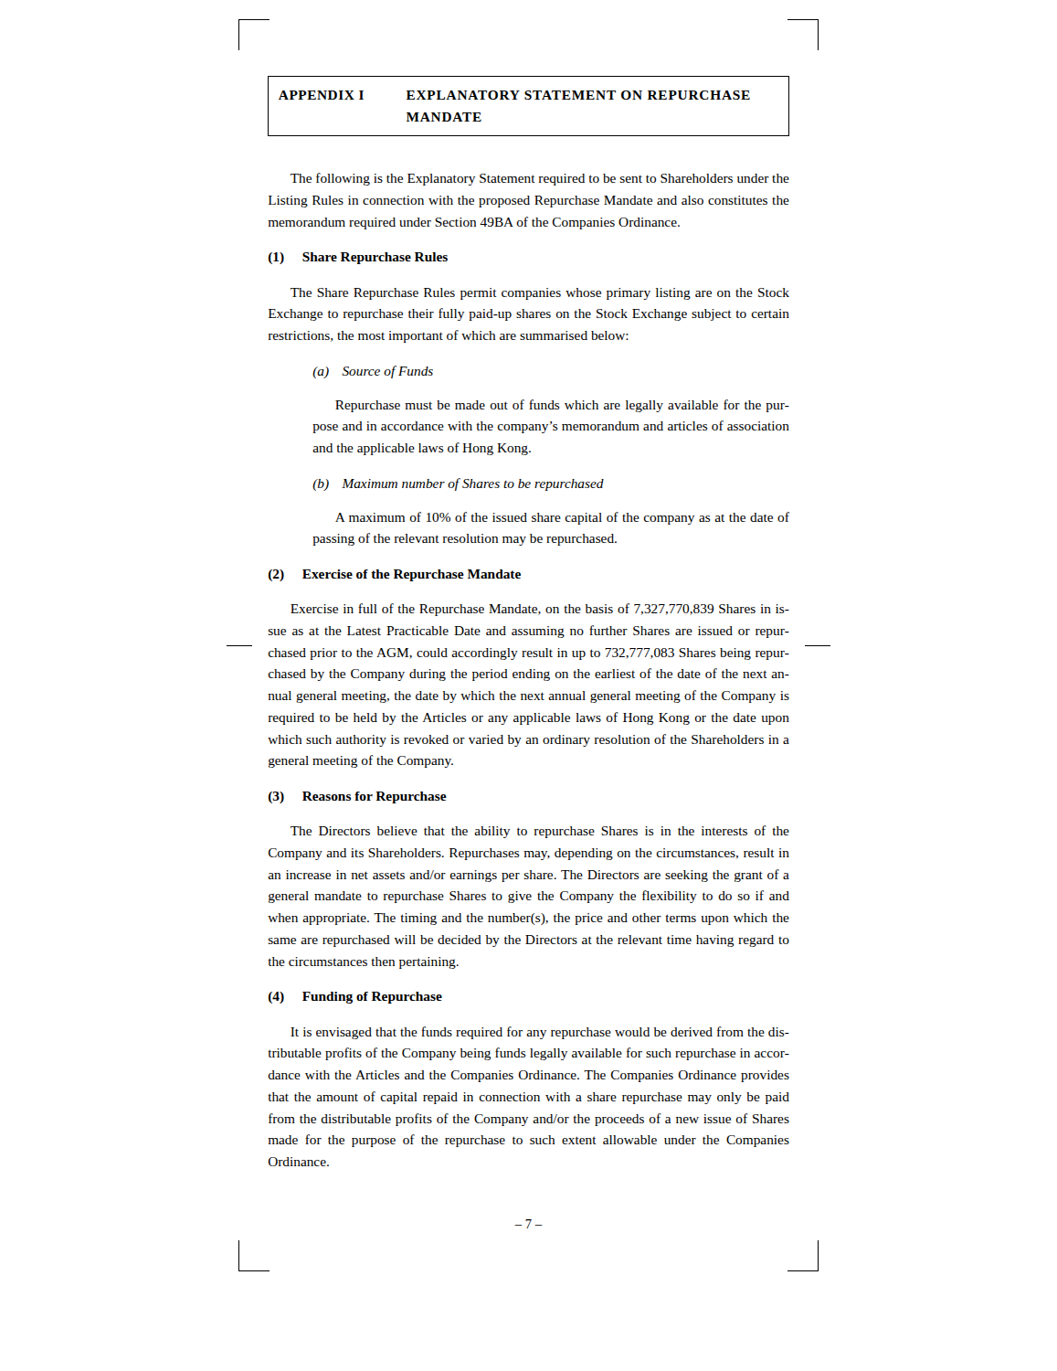APPENDIX I EXPLANATORY STATEMENT ON REPURCHASE MANDATE
The following is the Explanatory Statement required to be sent to Shareholders under the Listing Rules in connection with the proposed Repurchase Mandate and also constitutes the memorandum required under Section 49BA of the Companies Ordinance.
(1) Share Repurchase Rules
The Share Repurchase Rules permit companies whose primary listing are on the Stock Exchange to repurchase their fully paid-up shares on the Stock Exchange subject to certain restrictions, the most important of which are summarised below:
(a) Source of Funds
Repurchase must be made out of funds which are legally available for the purpose and in accordance with the company’s memorandum and articles of association and the applicable laws of Hong Kong.
(b) Maximum number of Shares to be repurchased
A maximum of 10% of the issued share capital of the company as at the date of passing of the relevant resolution may be repurchased.
(2) Exercise of the Repurchase Mandate
Exercise in full of the Repurchase Mandate, on the basis of 7,327,770,839 Shares in issue as at the Latest Practicable Date and assuming no further Shares are issued or repurchased prior to the AGM, could accordingly result in up to 732,777,083 Shares being repurchased by the Company during the period ending on the earliest of the date of the next annual general meeting, the date by which the next annual general meeting of the Company is required to be held by the Articles or any applicable laws of Hong Kong or the date upon which such authority is revoked or varied by an ordinary resolution of the Shareholders in a general meeting of the Company.
(3) Reasons for Repurchase
The Directors believe that the ability to repurchase Shares is in the interests of the Company and its Shareholders. Repurchases may, depending on the circumstances, result in an increase in net assets and/or earnings per share. The Directors are seeking the grant of a general mandate to repurchase Shares to give the Company the flexibility to do so if and when appropriate. The timing and the number(s), the price and other terms upon which the same are repurchased will be decided by the Directors at the relevant time having regard to the circumstances then pertaining.
(4) Funding of Repurchase
It is envisaged that the funds required for any repurchase would be derived from the distributable profits of the Company being funds legally available for such repurchase in accordance with the Articles and the Companies Ordinance. The Companies Ordinance provides that the amount of capital repaid in connection with a share repurchase may only be paid from the distributable profits of the Company and/or the proceeds of a new issue of Shares made for the purpose of the repurchase to such extent allowable under the Companies Ordinance.
– 7 –